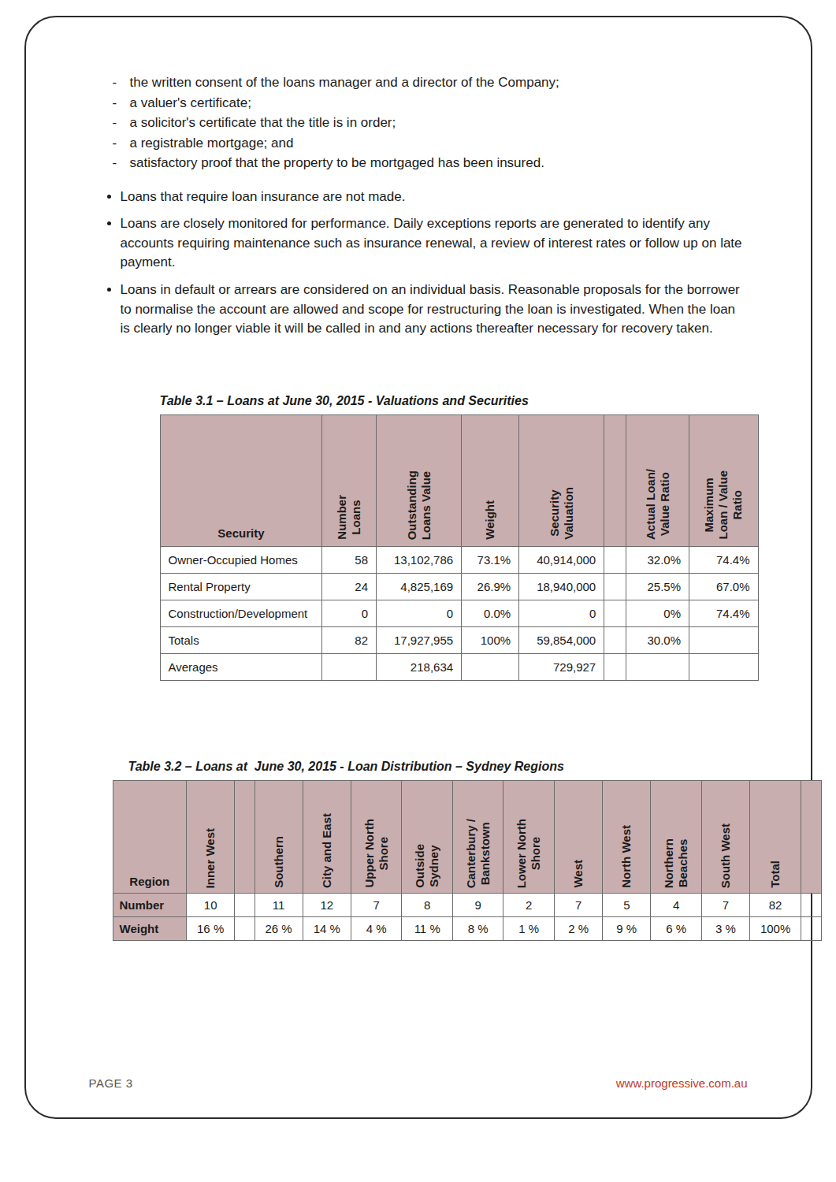the written consent of the loans manager and a director of the Company;
a valuer's certificate;
a solicitor's certificate that the title is in order;
a registrable mortgage; and
satisfactory proof that the property to be mortgaged has been insured.
Loans that require loan insurance are not made.
Loans are closely monitored for performance. Daily exceptions reports are generated to identify any accounts requiring maintenance such as insurance renewal, a review of interest rates or follow up on late payment.
Loans in default or arrears are considered on an individual basis. Reasonable proposals for the borrower to normalise the account are allowed and scope for restructuring the loan is investigated. When the loan is clearly no longer viable it will be called in and any actions thereafter necessary for recovery taken.
Table 3.1 – Loans at June 30, 2015 - Valuations and Securities
| Security | Number Loans | Outstanding Loans Value | Weight | Security Valuation | | Actual Loan/ Value Ratio | Maximum Loan / Value Ratio |
| --- | --- | --- | --- | --- | --- | --- | --- |
| Owner-Occupied Homes | 58 | 13,102,786 | 73.1% | 40,914,000 | | 32.0% | 74.4% |
| Rental Property | 24 | 4,825,169 | 26.9% | 18,940,000 | | 25.5% | 67.0% |
| Construction/Development | 0 | 0 | 0.0% | 0 | | 0% | 74.4% |
| Totals | 82 | 17,927,955 | 100% | 59,854,000 | | 30.0% | |
| Averages | | 218,634 | | 729,927 | | | |
Table 3.2 – Loans at June 30, 2015 - Loan Distribution – Sydney Regions
| Region | Inner West | | Southern | City and East | Upper North Shore | Outside Sydney | Canterbury / Bankstown | Lower North Shore | West | North West | Northern Beaches | South West | Total | |
| --- | --- | --- | --- | --- | --- | --- | --- | --- | --- | --- | --- | --- | --- | --- |
| Number | 10 | | 11 | 12 | 7 | 8 | 9 | 2 | 7 | 5 | 4 | 7 | 82 | |
| Weight | 16 % | | 26 % | 14 % | 4 % | 11 % | 8 % | 1 % | 2 % | 9 % | 6 % | 3 % | 100% | |
PAGE 3 www.progressive.com.au